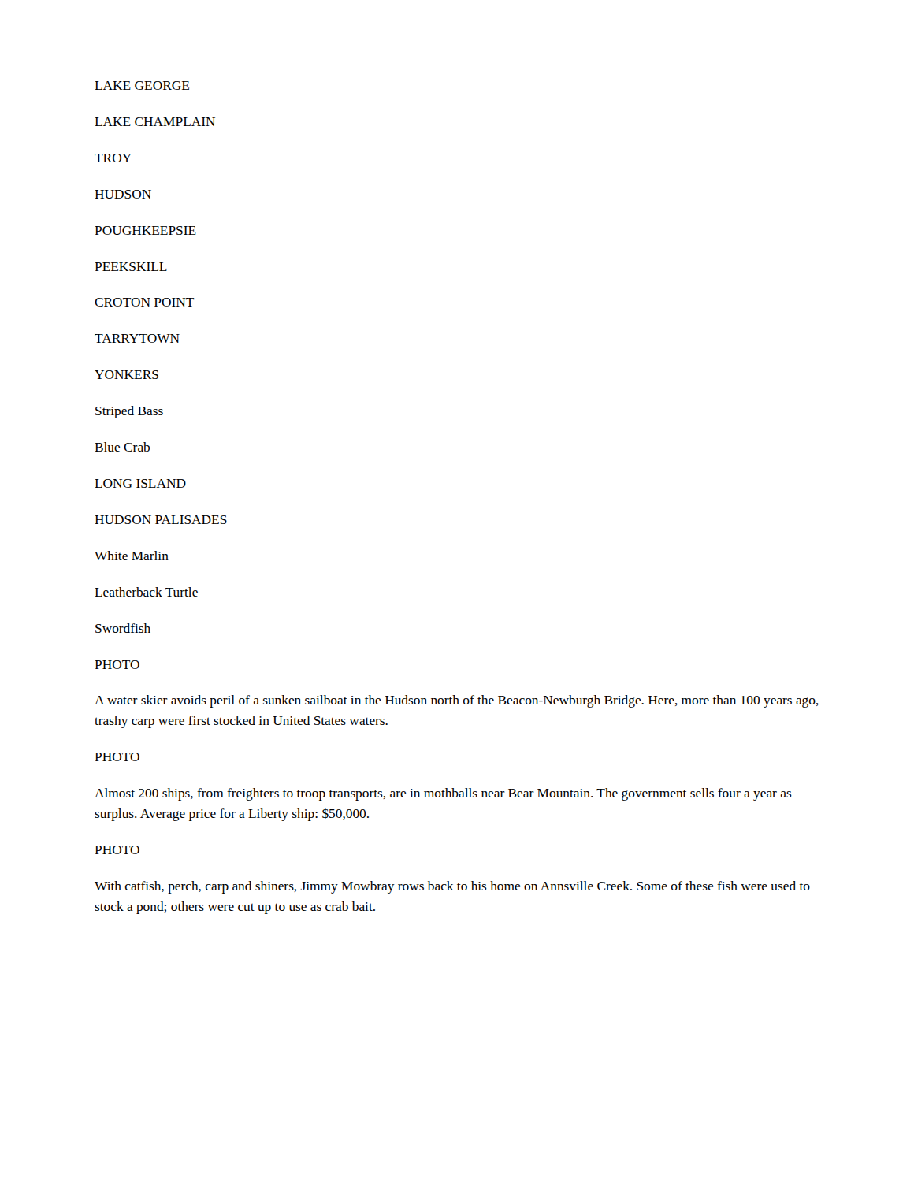LAKE GEORGE
LAKE CHAMPLAIN
TROY
HUDSON
POUGHKEEPSIE
PEEKSKILL
CROTON POINT
TARRYTOWN
YONKERS
Striped Bass
Blue Crab
LONG ISLAND
HUDSON PALISADES
White Marlin
Leatherback Turtle
Swordfish
PHOTO
A water skier avoids peril of a sunken sailboat in the Hudson north of the Beacon-Newburgh Bridge. Here, more than 100 years ago, trashy carp were first stocked in United States waters.
PHOTO
Almost 200 ships, from freighters to troop transports, are in mothballs near Bear Mountain. The government sells four a year as surplus. Average price for a Liberty ship: $50,000.
PHOTO
With catfish, perch, carp and shiners, Jimmy Mowbray rows back to his home on Annsville Creek. Some of these fish were used to stock a pond; others were cut up to use as crab bait.